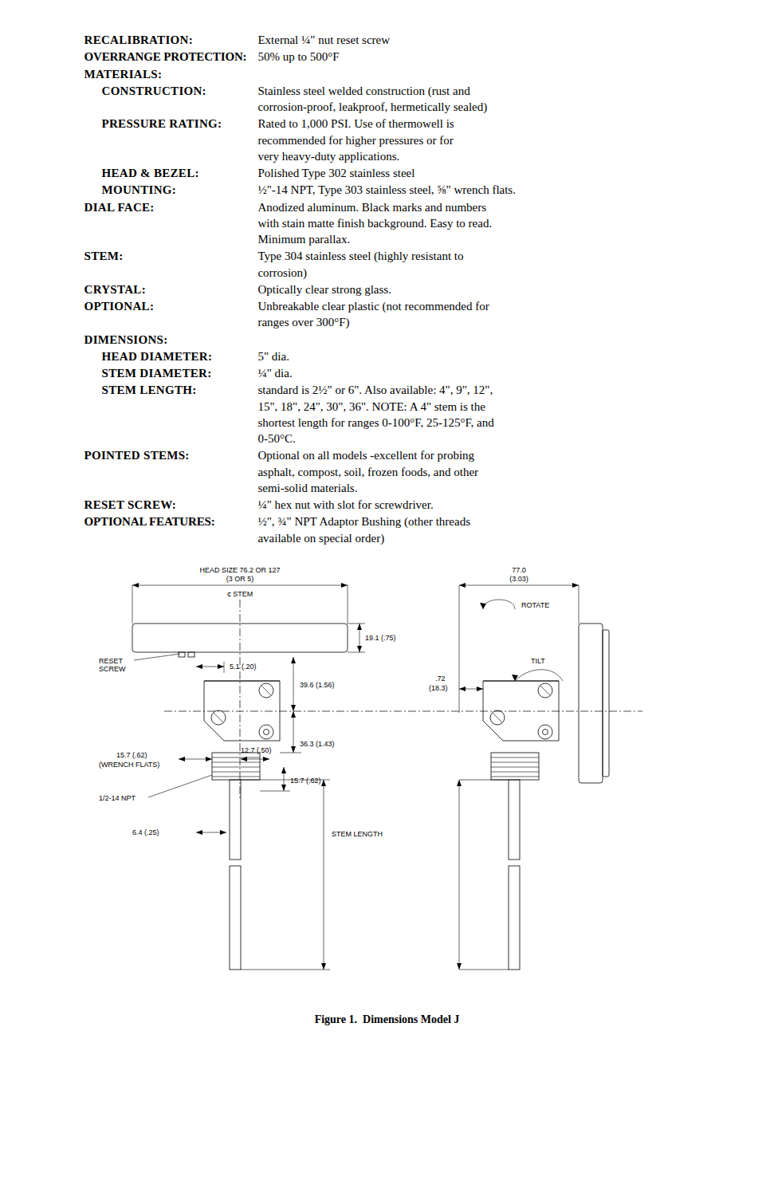| RECALIBRATION: | External ¼" nut reset screw |
| OVERRANGE PROTECTION: | 50% up to 500°F |
| MATERIALS: | |
| CONSTRUCTION: | Stainless steel welded construction (rust and corrosion-proof, leakproof, hermetically sealed) |
| PRESSURE RATING: | Rated to 1,000 PSI. Use of thermowell is recommended for higher pressures or for very heavy-duty applications. |
| HEAD & BEZEL: | Polished Type 302 stainless steel |
| MOUNTING: | ½"-14 NPT, Type 303 stainless steel, ⅝" wrench flats. |
| DIAL FACE: | Anodized aluminum. Black marks and numbers with stain matte finish background. Easy to read. Minimum parallax. |
| STEM: | Type 304 stainless steel (highly resistant to corrosion) |
| CRYSTAL: | Optically clear strong glass. |
| OPTIONAL: | Unbreakable clear plastic (not recommended for ranges over 300°F) |
| DIMENSIONS: | |
| HEAD DIAMETER: | 5" dia. |
| STEM DIAMETER: | ¼" dia. |
| STEM LENGTH: | standard is 2½" or 6". Also available: 4", 9", 12", 15", 18", 24", 30", 36". NOTE: A 4" stem is the shortest length for ranges 0-100°F, 25-125°F, and 0-50°C. |
| POINTED STEMS: | Optional on all models -excellent for probing asphalt, compost, soil, frozen foods, and other semi-solid materials. |
| RESET SCREW: | ¼" hex nut with slot for screwdriver. |
| OPTIONAL FEATURES: | ½", ¾" NPT Adaptor Bushing (other threads available on special order) |
HEAD SIZE 76.2 OR 127 (3 OR 5) ⅽ STEM 19.1 (.75) RESET SCREW 5.1 (.20) 39.6 (1.56) 36.3 (1.43) 15.7 (.62) (WRENCH FLATS) 12.7 (.50) 15.7 (.62) 1/2-14 NPT 6.4 (.25) STEM LENGTH 77.0 (3.03) ROTATE TILT .72 (18.3)
Figure 1. Dimensions Model J